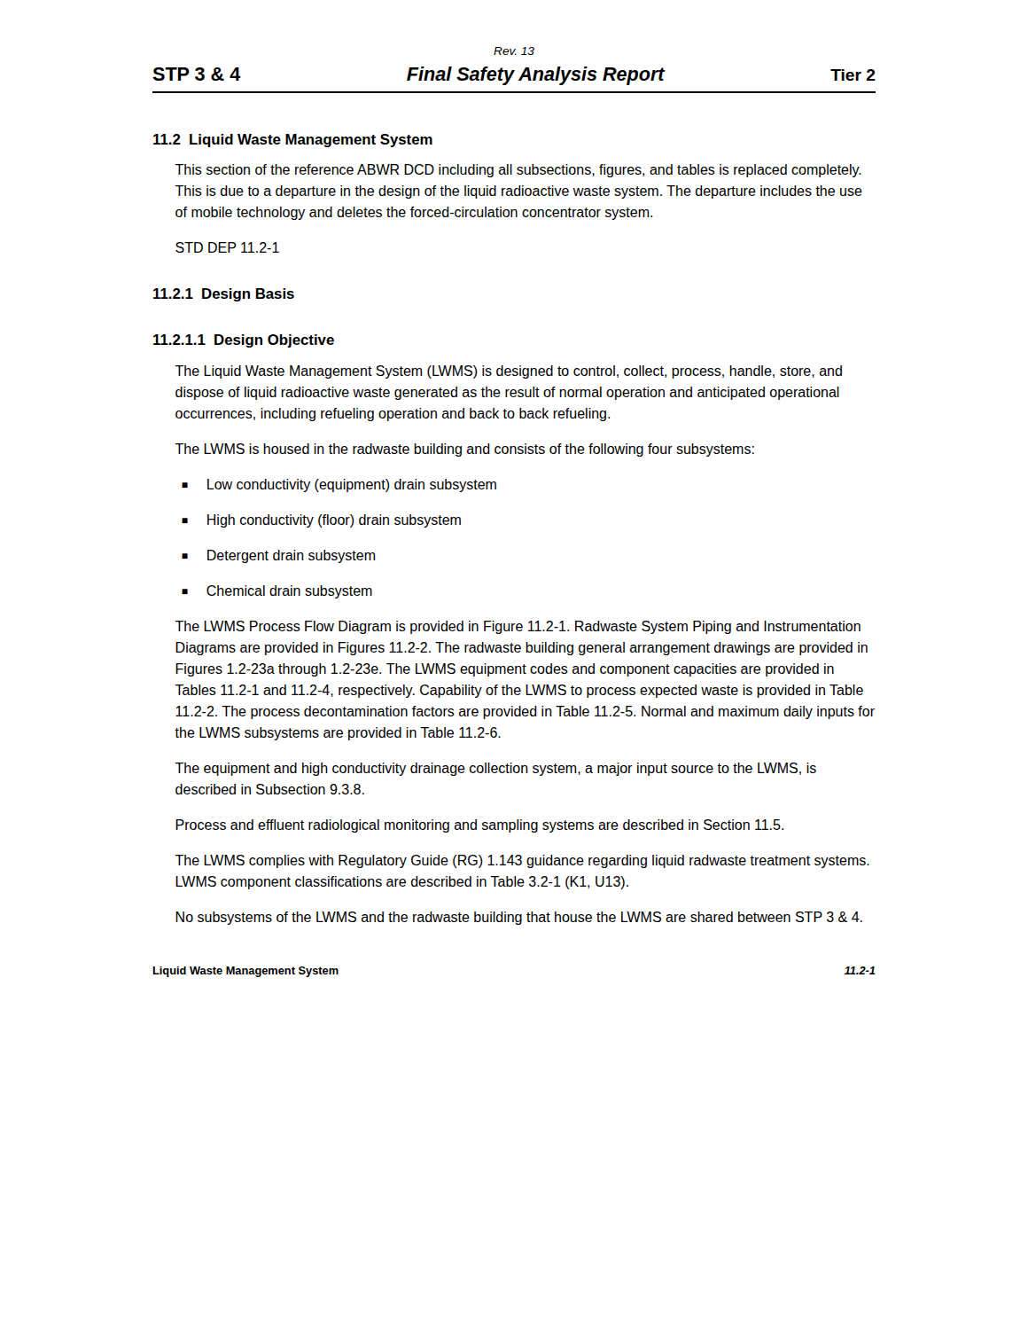Rev. 13
STP 3 & 4 Final Safety Analysis Report Tier 2
11.2 Liquid Waste Management System
This section of the reference ABWR DCD including all subsections, figures, and tables is replaced completely. This is due to a departure in the design of the liquid radioactive waste system. The departure includes the use of mobile technology and deletes the forced-circulation concentrator system.
STD DEP 11.2-1
11.2.1 Design Basis
11.2.1.1 Design Objective
The Liquid Waste Management System (LWMS) is designed to control, collect, process, handle, store, and dispose of liquid radioactive waste generated as the result of normal operation and anticipated operational occurrences, including refueling operation and back to back refueling.
The LWMS is housed in the radwaste building and consists of the following four subsystems:
Low conductivity (equipment) drain subsystem
High conductivity (floor) drain subsystem
Detergent drain subsystem
Chemical drain subsystem
The LWMS Process Flow Diagram is provided in Figure 11.2-1. Radwaste System Piping and Instrumentation Diagrams are provided in Figures 11.2-2. The radwaste building general arrangement drawings are provided in Figures 1.2-23a through 1.2-23e. The LWMS equipment codes and component capacities are provided in Tables 11.2-1 and 11.2-4, respectively. Capability of the LWMS to process expected waste is provided in Table 11.2-2. The process decontamination factors are provided in Table 11.2-5. Normal and maximum daily inputs for the LWMS subsystems are provided in Table 11.2-6.
The equipment and high conductivity drainage collection system, a major input source to the LWMS, is described in Subsection 9.3.8.
Process and effluent radiological monitoring and sampling systems are described in Section 11.5.
The LWMS complies with Regulatory Guide (RG) 1.143 guidance regarding liquid radwaste treatment systems. LWMS component classifications are described in Table 3.2-1 (K1, U13).
No subsystems of the LWMS and the radwaste building that house the LWMS are shared between STP 3 & 4.
Liquid Waste Management System 11.2-1